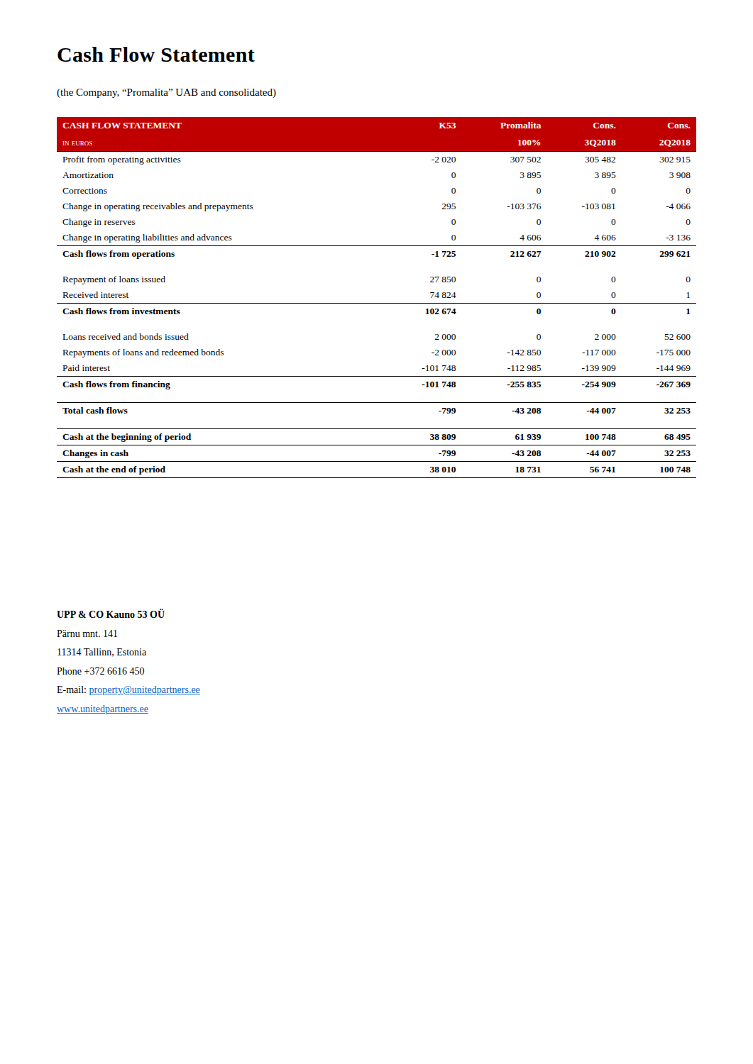Cash Flow Statement
(the Company, “Promalita” UAB and consolidated)
| CASH FLOW STATEMENT | K53 | Promalita | Cons. | Cons. |
| --- | --- | --- | --- | --- |
| in euros | | 100% | 3Q2018 | 2Q2018 |
| Profit from operating activities | -2 020 | 307 502 | 305 482 | 302 915 |
| Amortization | 0 | 3 895 | 3 895 | 3 908 |
| Corrections | 0 | 0 | 0 | 0 |
| Change in operating receivables and prepayments | 295 | -103 376 | -103 081 | -4 066 |
| Change in reserves | 0 | 0 | 0 | 0 |
| Change in operating liabilities and advances | 0 | 4 606 | 4 606 | -3 136 |
| Cash flows from operations | -1 725 | 212 627 | 210 902 | 299 621 |
| Repayment of loans issued | 27 850 | 0 | 0 | 0 |
| Received interest | 74 824 | 0 | 0 | 1 |
| Cash flows from investments | 102 674 | 0 | 0 | 1 |
| Loans received and bonds issued | 2 000 | 0 | 2 000 | 52 600 |
| Repayments of loans and redeemed bonds | -2 000 | -142 850 | -117 000 | -175 000 |
| Paid interest | -101 748 | -112 985 | -139 909 | -144 969 |
| Cash flows from financing | -101 748 | -255 835 | -254 909 | -267 369 |
| Total cash flows | -799 | -43 208 | -44 007 | 32 253 |
| Cash at the beginning of period | 38 809 | 61 939 | 100 748 | 68 495 |
| Changes in cash | -799 | -43 208 | -44 007 | 32 253 |
| Cash at the end of period | 38 010 | 18 731 | 56 741 | 100 748 |
UPP & CO Kauno 53 OÜ
Pärnu mnt. 141
11314 Tallinn, Estonia
Phone +372 6616 450
E-mail: property@unitedpartners.ee
www.unitedpartners.ee